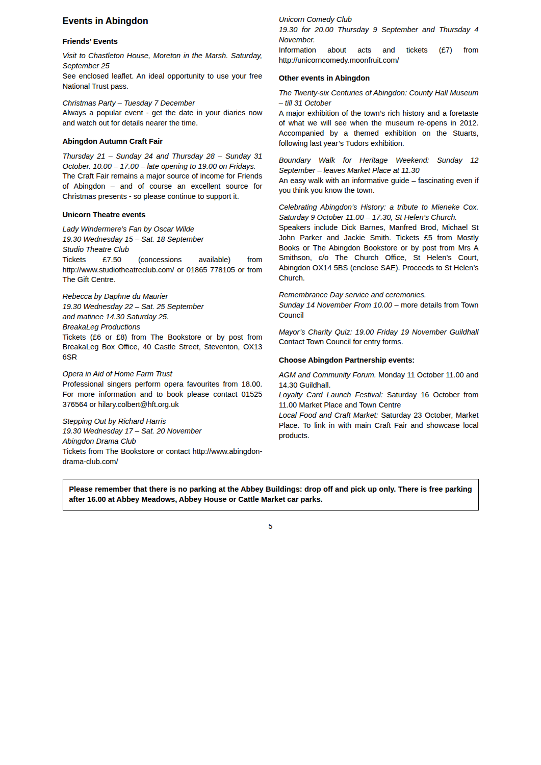Events in Abingdon
Friends’ Events
Visit to Chastleton House, Moreton in the Marsh. Saturday, September 25
See enclosed leaflet. An ideal opportunity to use your free National Trust pass.
Christmas Party – Tuesday 7 December
Always a popular event - get the date in your diaries now and watch out for details nearer the time.
Abingdon Autumn Craft Fair
Thursday 21 – Sunday 24 and Thursday 28 – Sunday 31 October. 10.00 – 17.00 – late opening to 19.00 on Fridays.
The Craft Fair remains a major source of income for Friends of Abingdon – and of course an excellent source for Christmas presents - so please continue to support it.
Unicorn Theatre events
Lady Windermere’s Fan by Oscar Wilde
19.30 Wednesday 15 – Sat. 18 September
Studio Theatre Club
Tickets £7.50 (concessions available) from http://www.studiotheatreclub.com/ or 01865 778105 or from The Gift Centre.
Rebecca by Daphne du Maurier
19.30 Wednesday 22 – Sat. 25 September
and matinee 14.30 Saturday 25.
BreakaLeg Productions
Tickets (£6 or £8) from The Bookstore or by post from BreakaLeg Box Office, 40 Castle Street, Steventon, OX13 6SR
Opera in Aid of Home Farm Trust
Professional singers perform opera favourites from 18.00. For more information and to book please contact 01525 376564 or hilary.colbert@hft.org.uk
Stepping Out by Richard Harris
19.30 Wednesday 17 – Sat. 20 November
Abingdon Drama Club
Tickets from The Bookstore or contact http://www.abingdon-drama-club.com/
Unicorn Comedy Club
19.30 for 20.00 Thursday 9 September and Thursday 4 November.
Information about acts and tickets (£7) from http://unicorncomedy.moonfruit.com/
Other events in Abingdon
The Twenty-six Centuries of Abingdon: County Hall Museum – till 31 October
A major exhibition of the town’s rich history and a foretaste of what we will see when the museum re-opens in 2012. Accompanied by a themed exhibition on the Stuarts, following last year’s Tudors exhibition.
Boundary Walk for Heritage Weekend: Sunday 12 September – leaves Market Place at 11.30
An easy walk with an informative guide – fascinating even if you think you know the town.
Celebrating Abingdon’s History: a tribute to Mieneke Cox. Saturday 9 October 11.00 – 17.30, St Helen’s Church.
Speakers include Dick Barnes, Manfred Brod, Michael St John Parker and Jackie Smith. Tickets £5 from Mostly Books or The Abingdon Bookstore or by post from Mrs A Smithson, c/o The Church Office, St Helen’s Court, Abingdon OX14 5BS (enclose SAE). Proceeds to St Helen’s Church.
Remembrance Day service and ceremonies.
Sunday 14 November From 10.00 – more details from Town Council
Mayor’s Charity Quiz: 19.00 Friday 19 November Guildhall Contact Town Council for entry forms.
Choose Abingdon Partnership events:
AGM and Community Forum. Monday 11 October 11.00 and 14.30 Guildhall.
Loyalty Card Launch Festival: Saturday 16 October from 11.00 Market Place and Town Centre
Local Food and Craft Market: Saturday 23 October, Market Place. To link in with main Craft Fair and showcase local products.
Please remember that there is no parking at the Abbey Buildings: drop off and pick up only. There is free parking after 16.00 at Abbey Meadows, Abbey House or Cattle Market car parks.
5